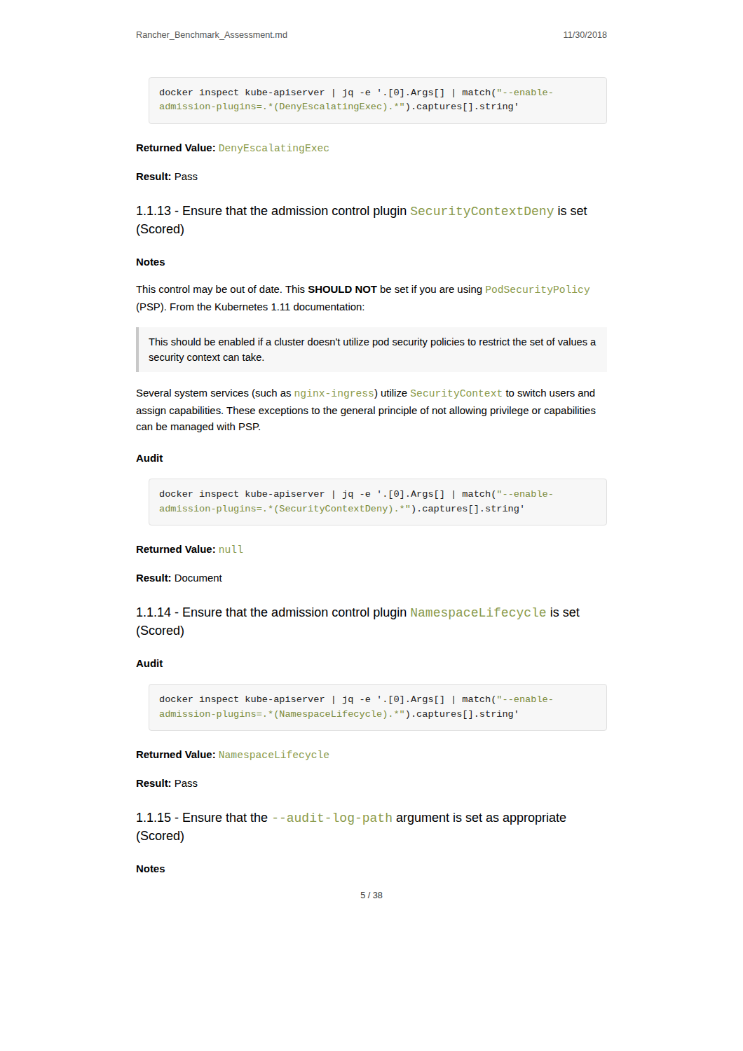Rancher_Benchmark_Assessment.md 11/30/2018
docker inspect kube-apiserver | jq -e '.[0].Args[] | match("--enable-
admission-plugins=.*(DenyEscalatingExec).*").captures[].string'
Returned Value: DenyEscalatingExec
Result: Pass
1.1.13 - Ensure that the admission control plugin SecurityContextDeny is set (Scored)
Notes
This control may be out of date. This SHOULD NOT be set if you are using PodSecurityPolicy (PSP). From the Kubernetes 1.11 documentation:
This should be enabled if a cluster doesn't utilize pod security policies to restrict the set of values a security context can take.
Several system services (such as nginx-ingress) utilize SecurityContext to switch users and assign capabilities. These exceptions to the general principle of not allowing privilege or capabilities can be managed with PSP.
Audit
docker inspect kube-apiserver | jq -e '.[0].Args[] | match("--enable-
admission-plugins=.*(SecurityContextDeny).*").captures[].string'
Returned Value: null
Result: Document
1.1.14 - Ensure that the admission control plugin NamespaceLifecycle is set (Scored)
Audit
docker inspect kube-apiserver | jq -e '.[0].Args[] | match("--enable-
admission-plugins=.*(NamespaceLifecycle).*").captures[].string'
Returned Value: NamespaceLifecycle
Result: Pass
1.1.15 - Ensure that the --audit-log-path argument is set as appropriate (Scored)
Notes
5 / 38